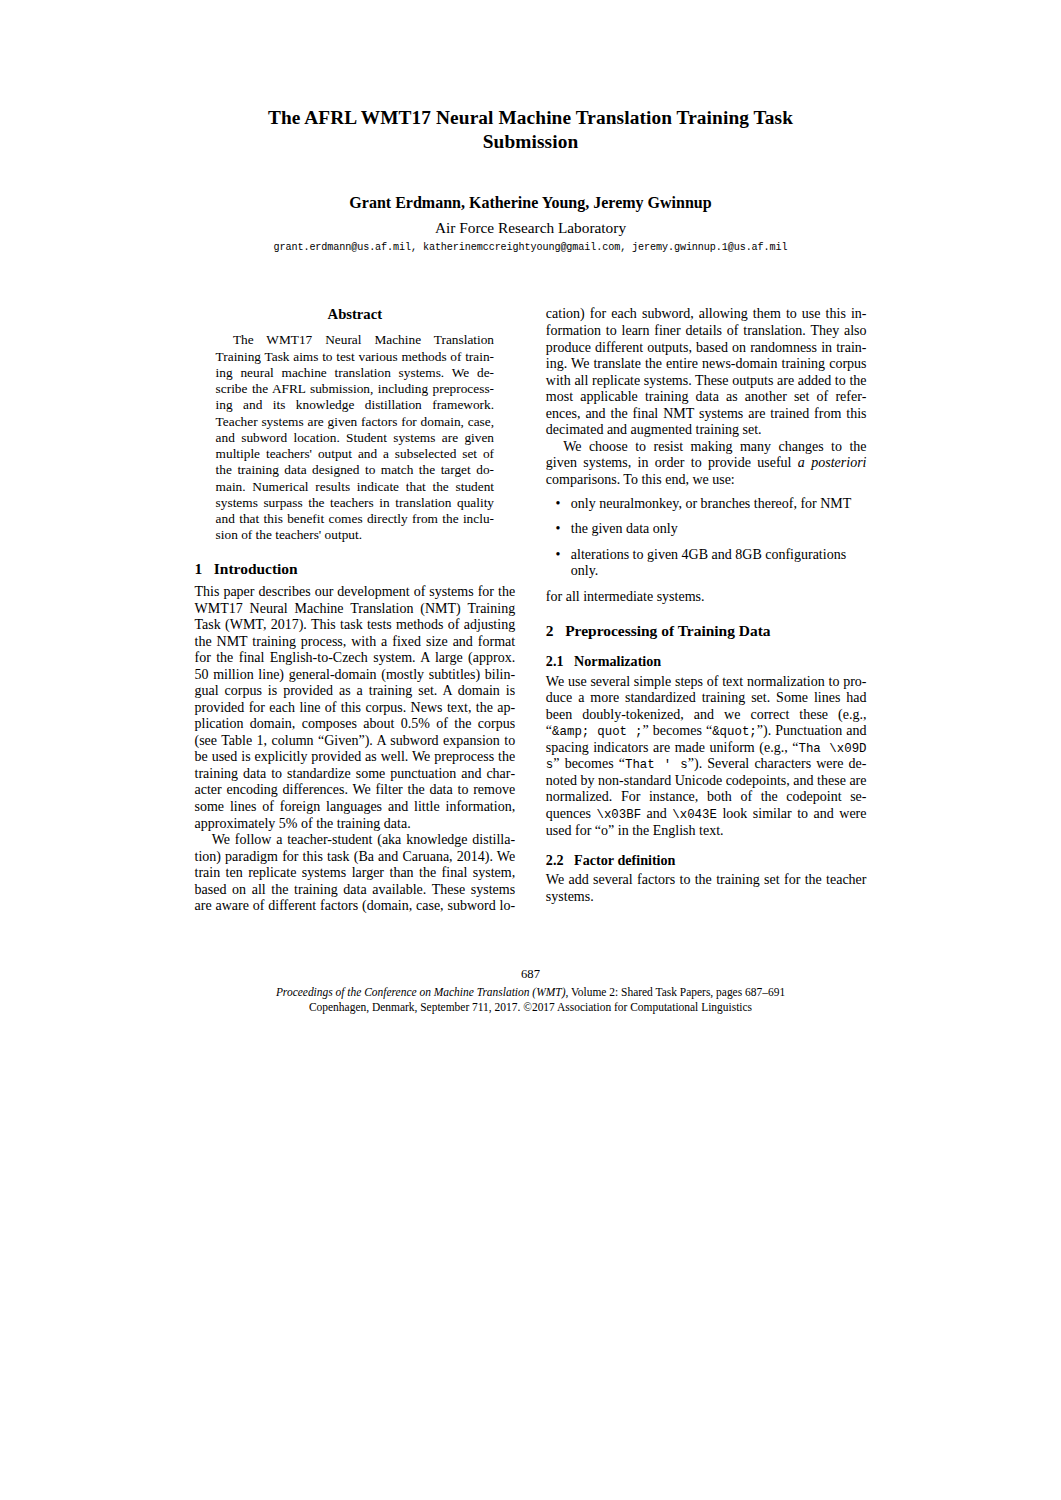The AFRL WMT17 Neural Machine Translation Training Task
Submission
Grant Erdmann, Katherine Young, Jeremy Gwinnup
Air Force Research Laboratory
grant.erdmann@us.af.mil, katherinemccreightyoung@gmail.com, jeremy.gwinnup.1@us.af.mil
Abstract
The WMT17 Neural Machine Translation Training Task aims to test various methods of training neural machine translation systems. We describe the AFRL submission, including preprocessing and its knowledge distillation framework. Teacher systems are given factors for domain, case, and subword location. Student systems are given multiple teachers' output and a subselected set of the training data designed to match the target domain. Numerical results indicate that the student systems surpass the teachers in translation quality and that this benefit comes directly from the inclusion of the teachers' output.
1 Introduction
This paper describes our development of systems for the WMT17 Neural Machine Translation (NMT) Training Task (WMT, 2017). This task tests methods of adjusting the NMT training process, with a fixed size and format for the final English-to-Czech system. A large (approx. 50 million line) general-domain (mostly subtitles) bilingual corpus is provided as a training set. A domain is provided for each line of this corpus. News text, the application domain, composes about 0.5% of the corpus (see Table 1, column “Given”). A subword expansion to be used is explicitly provided as well. We preprocess the training data to standardize some punctuation and character encoding differences. We filter the data to remove some lines of foreign languages and little information, approximately 5% of the training data.
We follow a teacher-student (aka knowledge distillation) paradigm for this task (Ba and Caruana, 2014). We train ten replicate systems larger than the final system, based on all the training data available. These systems are aware of different factors (domain, case, subword location) for each subword, allowing them to use this information to learn finer details of translation. They also produce different outputs, based on randomness in training. We translate the entire news-domain training corpus with all replicate systems. These outputs are added to the most applicable training data as another set of references, and the final NMT systems are trained from this decimated and augmented training set.
We choose to resist making many changes to the given systems, in order to provide useful a posteriori comparisons. To this end, we use:
only neuralmonkey, or branches thereof, for NMT
the given data only
alterations to given 4GB and 8GB configurations only.
for all intermediate systems.
2 Preprocessing of Training Data
2.1 Normalization
We use several simple steps of text normalization to produce a more standardized training set. Some lines had been doubly-tokenized, and we correct these (e.g., “&amp; quot ;” becomes “&quot;”). Punctuation and spacing indicators are made uniform (e.g., “Tha \x09D s” becomes “That ' s”). Several characters were denoted by non-standard Unicode codepoints, and these are normalized. For instance, both of the codepoint sequences \x03BF and \x043E look similar to and were used for “o” in the English text.
2.2 Factor definition
We add several factors to the training set for the teacher systems.
687
Proceedings of the Conference on Machine Translation (WMT), Volume 2: Shared Task Papers, pages 687–691
Copenhagen, Denmark, September 711, 2017. ©2017 Association for Computational Linguistics